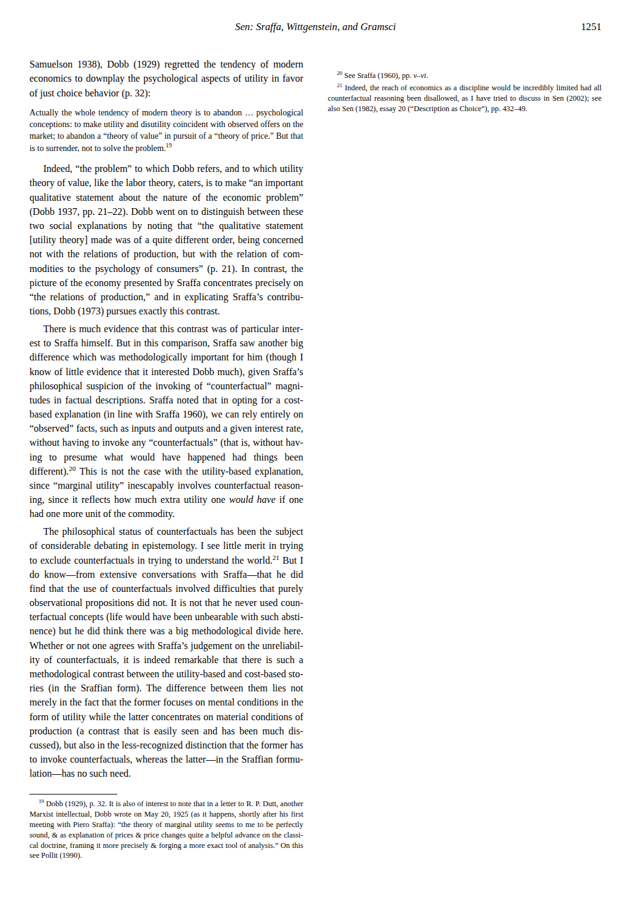Sen: Sraffa, Wittgenstein, and Gramsci 1251
Samuelson 1938), Dobb (1929) regretted the tendency of modern economics to downplay the psychological aspects of utility in favor of just choice behavior (p. 32):
Actually the whole tendency of modern theory is to abandon … psychological conceptions: to make utility and disutility coincident with observed offers on the market; to abandon a “theory of value” in pursuit of a “theory of price.” But that is to surrender, not to solve the problem.19
Indeed, “the problem” to which Dobb refers, and to which utility theory of value, like the labor theory, caters, is to make “an important qualitative statement about the nature of the economic problem” (Dobb 1937, pp. 21–22). Dobb went on to distinguish between these two social explanations by noting that “the qualitative statement [utility theory] made was of a quite different order, being concerned not with the relations of production, but with the relation of commodities to the psychology of consumers” (p. 21). In contrast, the picture of the economy presented by Sraffa concentrates precisely on “the relations of production,” and in explicating Sraffa’s contributions, Dobb (1973) pursues exactly this contrast.
There is much evidence that this contrast was of particular interest to Sraffa himself. But in this comparison, Sraffa saw another big difference which was methodologically important for him (though I know of little evidence that it interested Dobb much), given Sraffa’s philosophical suspicion of the invoking of “counterfactual” magnitudes in factual descriptions. Sraffa noted that in opting for a cost-based explanation (in line with Sraffa 1960), we can rely entirely on “observed” facts, such as inputs and outputs and a given interest rate, without having to invoke any “counterfactuals” (that is, without having to presume what would have happened had things been different).20 This is not the case with the utility-based explanation, since “marginal utility” inescapably involves counterfactual reasoning, since it reflects how much extra utility one would have if one had one more unit of the commodity.
The philosophical status of counterfactuals has been the subject of considerable debating in epistemology. I see little merit in trying to exclude counterfactuals in trying to understand the world.21 But I do know—from extensive conversations with Sraffa—that he did find that the use of counterfactuals involved difficulties that purely observational propositions did not. It is not that he never used counterfactual concepts (life would have been unbearable with such abstinence) but he did think there was a big methodological divide here. Whether or not one agrees with Sraffa’s judgement on the unreliability of counterfactuals, it is indeed remarkable that there is such a methodological contrast between the utility-based and cost-based stories (in the Sraffian form). The difference between them lies not merely in the fact that the former focuses on mental conditions in the form of utility while the latter concentrates on material conditions of production (a contrast that is easily seen and has been much discussed), but also in the less-recognized distinction that the former has to invoke counterfactuals, whereas the latter—in the Sraffian formulation—has no such need.
19 Dobb (1929), p. 32. It is also of interest to note that in a letter to R. P. Dutt, another Marxist intellectual, Dobb wrote on May 20, 1925 (as it happens, shortly after his first meeting with Piero Sraffa): “the theory of marginal utility seems to me to be perfectly sound, & as explanation of prices & price changes quite a helpful advance on the classical doctrine, framing it more precisely & forging a more exact tool of analysis.” On this see Pollit (1990).
20 See Sraffa (1960), pp. v–vi.
21 Indeed, the reach of economics as a discipline would be incredibly limited had all counterfactual reasoning been disallowed, as I have tried to discuss in Sen (2002); see also Sen (1982), essay 20 (“Description as Choice”), pp. 432–49.